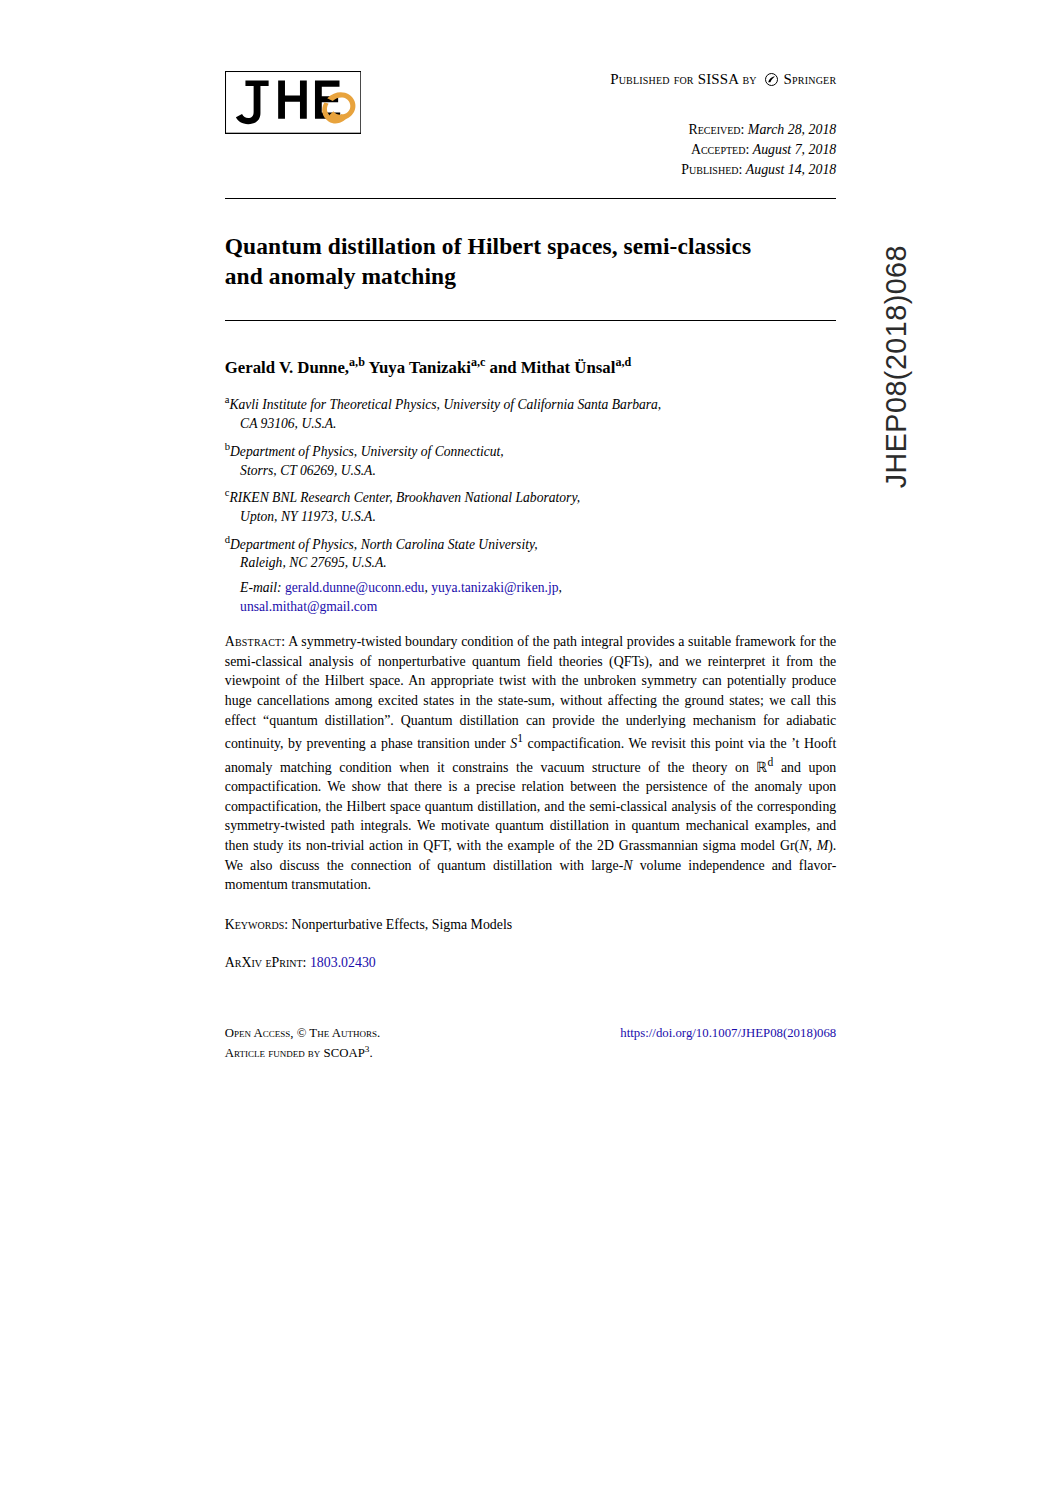JHEP08(2018)068
Published for SISSA by Springer
Received: March 28, 2018
Accepted: August 7, 2018
Published: August 14, 2018
Quantum distillation of Hilbert spaces, semi-classics
and anomaly matching
Gerald V. Dunne,a,b Yuya Tanizakia,c and Mithat Ünsala,d
aKavli Institute for Theoretical Physics, University of California Santa Barbara,
CA 93106, U.S.A.
bDepartment of Physics, University of Connecticut,
Storrs, CT 06269, U.S.A.
cRIKEN BNL Research Center, Brookhaven National Laboratory,
Upton, NY 11973, U.S.A.
dDepartment of Physics, North Carolina State University,
Raleigh, NC 27695, U.S.A.
E-mail: gerald.dunne@uconn.edu, yuya.tanizaki@riken.jp,
unsal.mithat@gmail.com
Abstract: A symmetry-twisted boundary condition of the path integral provides a suitable framework for the semi-classical analysis of nonperturbative quantum field theories (QFTs), and we reinterpret it from the viewpoint of the Hilbert space. An appropriate twist with the unbroken symmetry can potentially produce huge cancellations among excited states in the state-sum, without affecting the ground states; we call this effect “quantum distillation”. Quantum distillation can provide the underlying mechanism for adiabatic continuity, by preventing a phase transition under S1 compactification. We revisit this point via the ’t Hooft anomaly matching condition when it constrains the vacuum structure of the theory on ℝd and upon compactification. We show that there is a precise relation between the persistence of the anomaly upon compactification, the Hilbert space quantum distillation, and the semi-classical analysis of the corresponding symmetry-twisted path integrals. We motivate quantum distillation in quantum mechanical examples, and then study its non-trivial action in QFT, with the example of the 2D Grassmannian sigma model Gr(N, M). We also discuss the connection of quantum distillation with large-N volume independence and flavor-momentum transmutation.
Keywords: Nonperturbative Effects, Sigma Models
ArXiv ePrint: 1803.02430
Open Access, © The Authors.
Article funded by SCOAP3.
https://doi.org/10.1007/JHEP08(2018)068